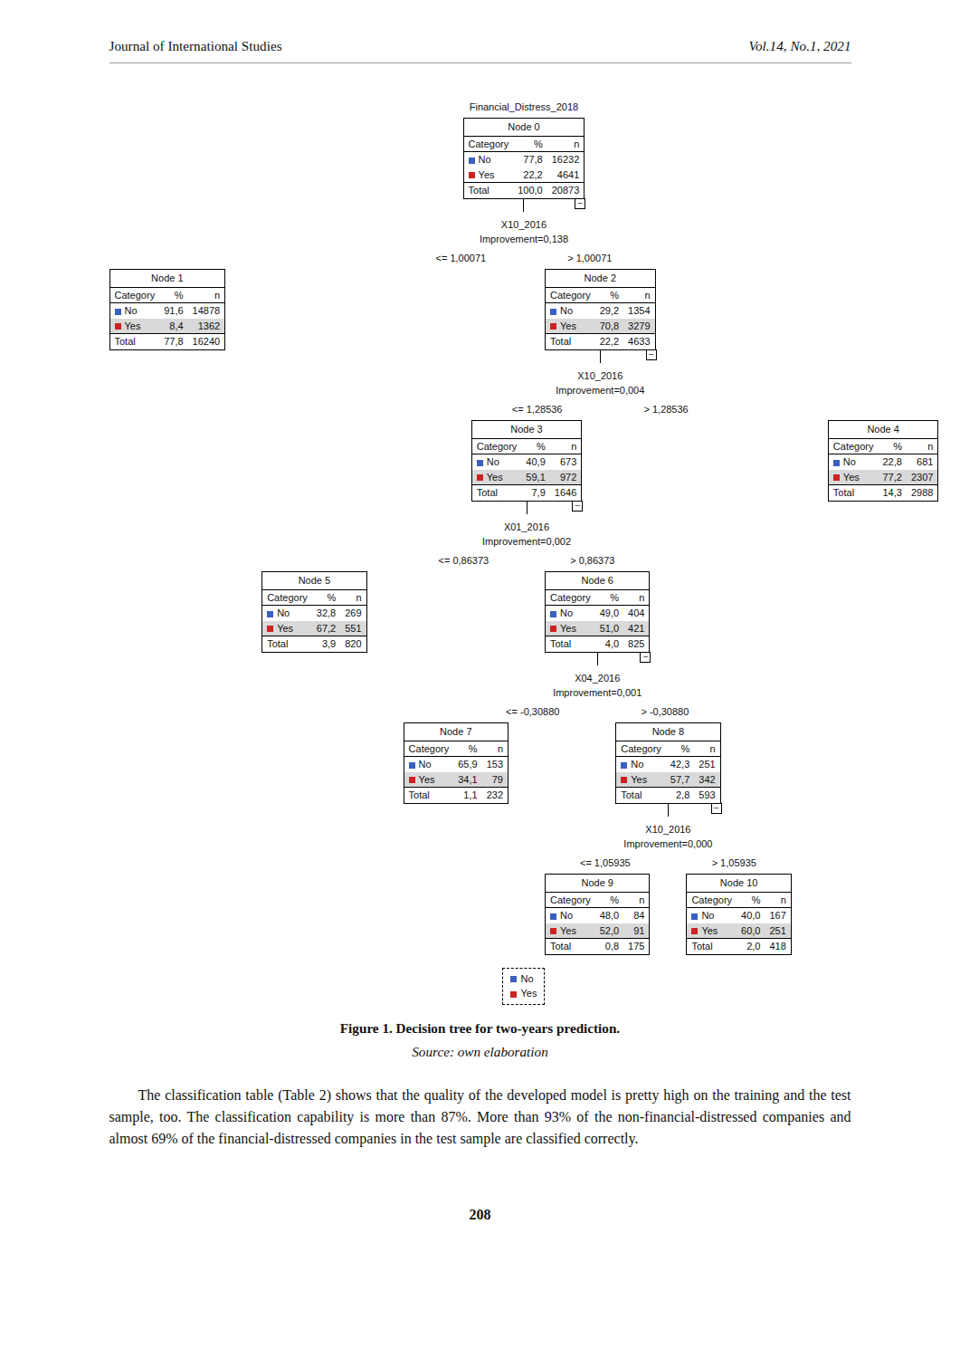Journal of International Studies Vol.14, No.1, 2021
Financial_Distress_2018
Node 0
| Category | % | n |
| --- | --- | --- |
| No | 77,8 | 16232 |
| Yes | 22,2 | 4641 |
| Total | 100,0 | 20873 |
–
X10_2016
Improvement=0,138
<= 1,00071 > 1,00071
Node 1
| Category | % | n |
| --- | --- | --- |
| No | 91,6 | 14878 |
| Yes | 8,4 | 1362 |
| Total | 77,8 | 16240 |
Node 2
| Category | % | n |
| --- | --- | --- |
| No | 29,2 | 1354 |
| Yes | 70,8 | 3279 |
| Total | 22,2 | 4633 |
–
X10_2016
Improvement=0,004
<= 1,28536 > 1,28536
Node 3
| Category | % | n |
| --- | --- | --- |
| No | 40,9 | 673 |
| Yes | 59,1 | 972 |
| Total | 7,9 | 1646 |
–
X01_2016
Improvement=0,002
<= 0,86373 > 0,86373
Node 5
| Category | % | n |
| --- | --- | --- |
| No | 32,8 | 269 |
| Yes | 67,2 | 551 |
| Total | 3,9 | 820 |
Node 6
| Category | % | n |
| --- | --- | --- |
| No | 49,0 | 404 |
| Yes | 51,0 | 421 |
| Total | 4,0 | 825 |
–
X04_2016
Improvement=0,001
<= -0,30880 > -0,30880
Node 7
| Category | % | n |
| --- | --- | --- |
| No | 65,9 | 153 |
| Yes | 34,1 | 79 |
| Total | 1,1 | 232 |
Node 8
| Category | % | n |
| --- | --- | --- |
| No | 42,3 | 251 |
| Yes | 57,7 | 342 |
| Total | 2,8 | 593 |
–
X10_2016
Improvement=0,000
<= 1,05935 > 1,05935
Node 9
| Category | % | n |
| --- | --- | --- |
| No | 48,0 | 84 |
| Yes | 52,0 | 91 |
| Total | 0,8 | 175 |
Node 10
| Category | % | n |
| --- | --- | --- |
| No | 40,0 | 167 |
| Yes | 60,0 | 251 |
| Total | 2,0 | 418 |
Node 4
| Category | % | n |
| --- | --- | --- |
| No | 22,8 | 681 |
| Yes | 77,2 | 2307 |
| Total | 14,3 | 2988 |
No
Yes
Figure 1. Decision tree for two-years prediction. Source: own elaboration
The classification table (Table 2) shows that the quality of the developed model is pretty high on the training and the test sample, too. The classification capability is more than 87%. More than 93% of the non-financial-distressed companies and almost 69% of the financial-distressed companies in the test sample are classified correctly.
208